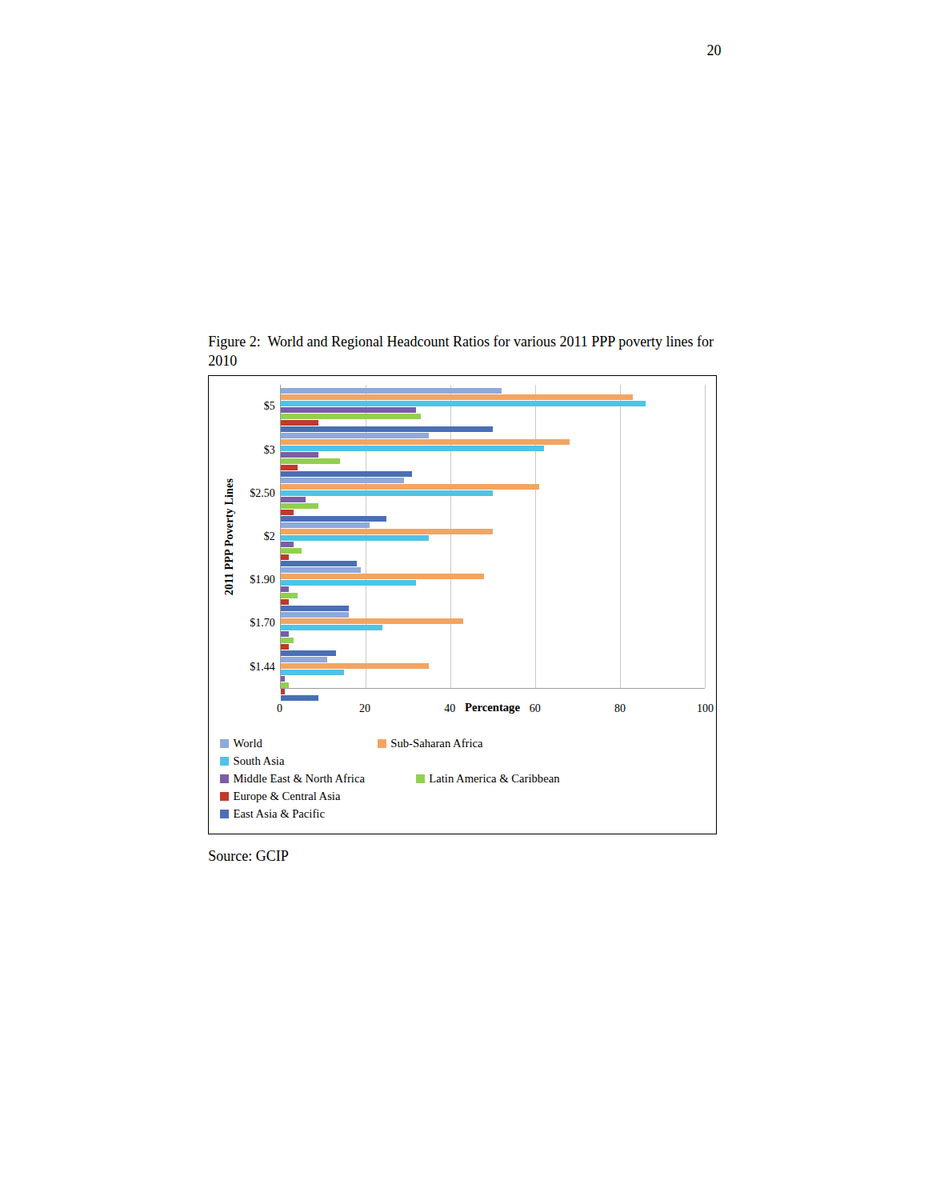20
Figure 2: World and Regional Headcount Ratios for various 2011 PPP poverty lines for 2010
2011 PPP Poverty Lines
$5 $3 $2.50 $2 $1.90 $1.70 $1.44
0 20 40 60 80 100
Percentage
World
Sub-Saharan Africa
South Asia
Middle East & North Africa
Latin America & Caribbean
Europe & Central Asia
East Asia & Pacific
Source: GCIP